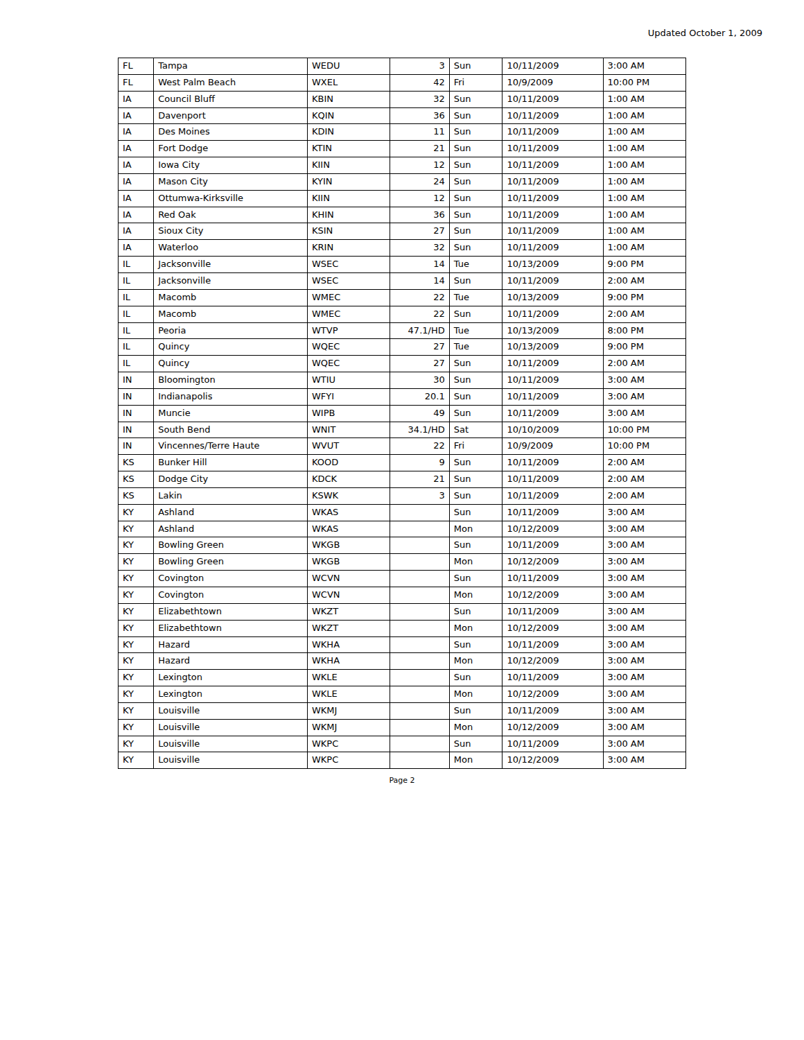Updated October 1, 2009
| FL | Tampa | WEDU | 3 | Sun | 10/11/2009 | 3:00 AM |
| FL | West Palm Beach | WXEL | 42 | Fri | 10/9/2009 | 10:00 PM |
| IA | Council Bluff | KBIN | 32 | Sun | 10/11/2009 | 1:00 AM |
| IA | Davenport | KQIN | 36 | Sun | 10/11/2009 | 1:00 AM |
| IA | Des Moines | KDIN | 11 | Sun | 10/11/2009 | 1:00 AM |
| IA | Fort Dodge | KTIN | 21 | Sun | 10/11/2009 | 1:00 AM |
| IA | Iowa City | KIIN | 12 | Sun | 10/11/2009 | 1:00 AM |
| IA | Mason City | KYIN | 24 | Sun | 10/11/2009 | 1:00 AM |
| IA | Ottumwa-Kirksville | KIIN | 12 | Sun | 10/11/2009 | 1:00 AM |
| IA | Red Oak | KHIN | 36 | Sun | 10/11/2009 | 1:00 AM |
| IA | Sioux City | KSIN | 27 | Sun | 10/11/2009 | 1:00 AM |
| IA | Waterloo | KRIN | 32 | Sun | 10/11/2009 | 1:00 AM |
| IL | Jacksonville | WSEC | 14 | Tue | 10/13/2009 | 9:00 PM |
| IL | Jacksonville | WSEC | 14 | Sun | 10/11/2009 | 2:00 AM |
| IL | Macomb | WMEC | 22 | Tue | 10/13/2009 | 9:00 PM |
| IL | Macomb | WMEC | 22 | Sun | 10/11/2009 | 2:00 AM |
| IL | Peoria | WTVP | 47.1/HD | Tue | 10/13/2009 | 8:00 PM |
| IL | Quincy | WQEC | 27 | Tue | 10/13/2009 | 9:00 PM |
| IL | Quincy | WQEC | 27 | Sun | 10/11/2009 | 2:00 AM |
| IN | Bloomington | WTIU | 30 | Sun | 10/11/2009 | 3:00 AM |
| IN | Indianapolis | WFYI | 20.1 | Sun | 10/11/2009 | 3:00 AM |
| IN | Muncie | WIPB | 49 | Sun | 10/11/2009 | 3:00 AM |
| IN | South Bend | WNIT | 34.1/HD | Sat | 10/10/2009 | 10:00 PM |
| IN | Vincennes/Terre Haute | WVUT | 22 | Fri | 10/9/2009 | 10:00 PM |
| KS | Bunker Hill | KOOD | 9 | Sun | 10/11/2009 | 2:00 AM |
| KS | Dodge City | KDCK | 21 | Sun | 10/11/2009 | 2:00 AM |
| KS | Lakin | KSWK | 3 | Sun | 10/11/2009 | 2:00 AM |
| KY | Ashland | WKAS | | Sun | 10/11/2009 | 3:00 AM |
| KY | Ashland | WKAS | | Mon | 10/12/2009 | 3:00 AM |
| KY | Bowling Green | WKGB | | Sun | 10/11/2009 | 3:00 AM |
| KY | Bowling Green | WKGB | | Mon | 10/12/2009 | 3:00 AM |
| KY | Covington | WCVN | | Sun | 10/11/2009 | 3:00 AM |
| KY | Covington | WCVN | | Mon | 10/12/2009 | 3:00 AM |
| KY | Elizabethtown | WKZT | | Sun | 10/11/2009 | 3:00 AM |
| KY | Elizabethtown | WKZT | | Mon | 10/12/2009 | 3:00 AM |
| KY | Hazard | WKHA | | Sun | 10/11/2009 | 3:00 AM |
| KY | Hazard | WKHA | | Mon | 10/12/2009 | 3:00 AM |
| KY | Lexington | WKLE | | Sun | 10/11/2009 | 3:00 AM |
| KY | Lexington | WKLE | | Mon | 10/12/2009 | 3:00 AM |
| KY | Louisville | WKMJ | | Sun | 10/11/2009 | 3:00 AM |
| KY | Louisville | WKMJ | | Mon | 10/12/2009 | 3:00 AM |
| KY | Louisville | WKPC | | Sun | 10/11/2009 | 3:00 AM |
| KY | Louisville | WKPC | | Mon | 10/12/2009 | 3:00 AM |
Page 2